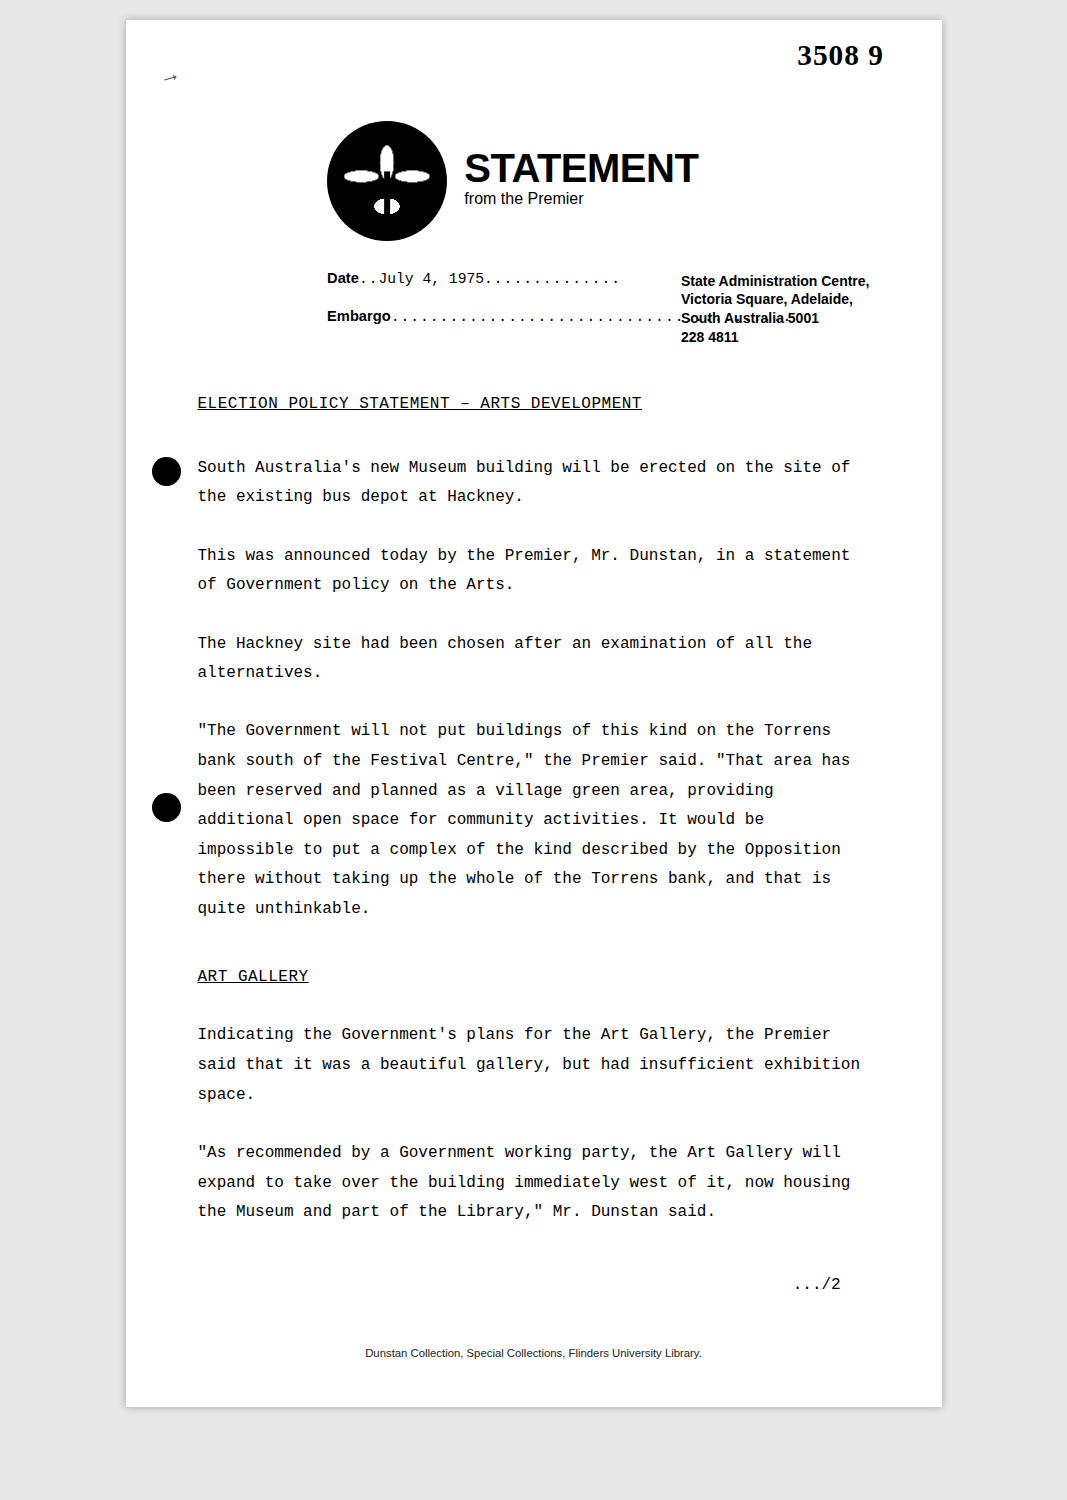3508 9
→
STATEMENT
from the Premier
Date.. July 4, 1975..............
Embargo.........................................
State Administration Centre,
Victoria Square, Adelaide,
South Australia 5001
228 4811
ELECTION POLICY STATEMENT – ARTS DEVELOPMENT
South Australia's new Museum building will be erected on the site of the existing bus depot at Hackney.
This was announced today by the Premier, Mr. Dunstan, in a statement of Government policy on the Arts.
The Hackney site had been chosen after an examination of all the alternatives.
"The Government will not put buildings of this kind on the Torrens bank south of the Festival Centre," the Premier said. "That area has been reserved and planned as a village green area, providing additional open space for community activities. It would be impossible to put a complex of the kind described by the Opposition there without taking up the whole of the Torrens bank, and that is quite unthinkable.
ART GALLERY
Indicating the Government's plans for the Art Gallery, the Premier said that it was a beautiful gallery, but had insufficient exhibition space.
"As recommended by a Government working party, the Art Gallery will expand to take over the building immediately west of it, now housing the Museum and part of the Library," Mr. Dunstan said.
.../2
Dunstan Collection, Special Collections, Flinders University Library.